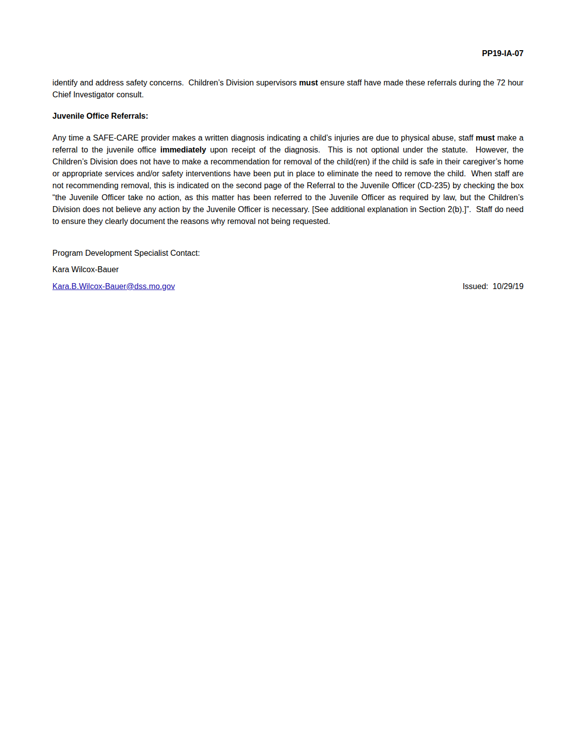PP19-IA-07
identify and address safety concerns. Children’s Division supervisors must ensure staff have made these referrals during the 72 hour Chief Investigator consult.
Juvenile Office Referrals:
Any time a SAFE-CARE provider makes a written diagnosis indicating a child’s injuries are due to physical abuse, staff must make a referral to the juvenile office immediately upon receipt of the diagnosis. This is not optional under the statute. However, the Children’s Division does not have to make a recommendation for removal of the child(ren) if the child is safe in their caregiver’s home or appropriate services and/or safety interventions have been put in place to eliminate the need to remove the child. When staff are not recommending removal, this is indicated on the second page of the Referral to the Juvenile Officer (CD-235) by checking the box “the Juvenile Officer take no action, as this matter has been referred to the Juvenile Officer as required by law, but the Children’s Division does not believe any action by the Juvenile Officer is necessary. [See additional explanation in Section 2(b).]”. Staff do need to ensure they clearly document the reasons why removal not being requested.
Program Development Specialist Contact:
Kara Wilcox-Bauer
Kara.B.Wilcox-Bauer@dss.mo.gov Issued: 10/29/19